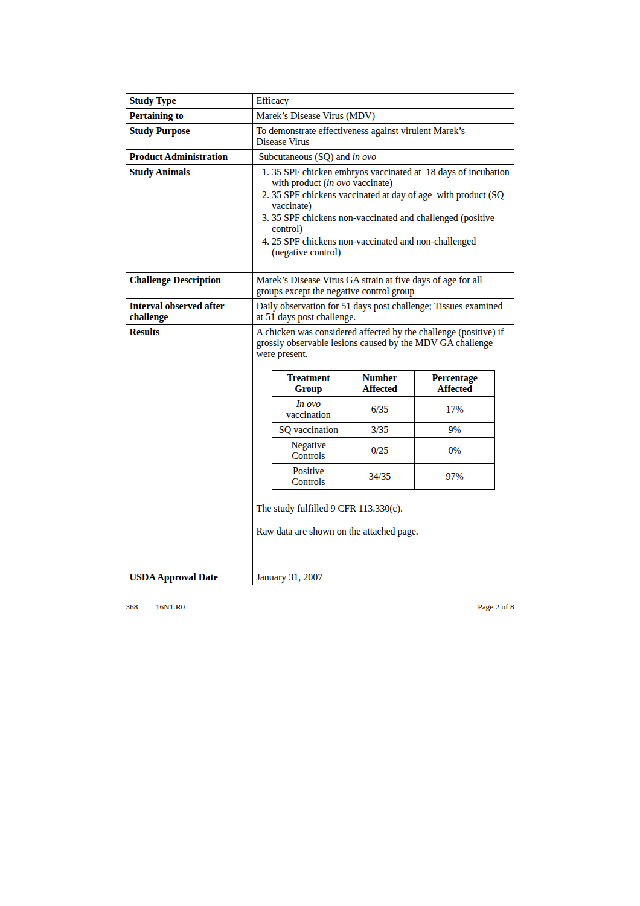| Study Type | Efficacy |
| Pertaining to | Marek’s Disease Virus (MDV) |
| Study Purpose | To demonstrate effectiveness against virulent Marek’s Disease Virus |
| Product Administration | Subcutaneous (SQ) and in ovo |
| Study Animals | 35 SPF chicken embryos vaccinated at 18 days of incubation with product ( in ovo vaccinate) 35 SPF chickens vaccinated at day of age with product (SQ vaccinate) 35 SPF chickens non-vaccinated and challenged (positive control) 25 SPF chickens non-vaccinated and non-challenged (negative control) |
| Challenge Description | Marek’s Disease Virus GA strain at five days of age for all groups except the negative control group |
| Interval observed after challenge | Daily observation for 51 days post challenge; Tissues examined at 51 days post challenge. |
| Results | A chicken was considered affected by the challenge (positive) if grossly observable lesions caused by the MDV GA challenge were present. / Treatment Group / Number Affected / Percentage Affected / / --- / --- / --- / / In ovo vaccination / 6/35 / 17% / / SQ vaccination / 3/35 / 9% / / Negative Controls / 0/25 / 0% / / Positive Controls / 34/35 / 97% / The study fulfilled 9 CFR 113.330(c). Raw data are shown on the attached page. |
| USDA Approval Date | January 31, 2007 |
36816N1.R0
Page 2 of 8